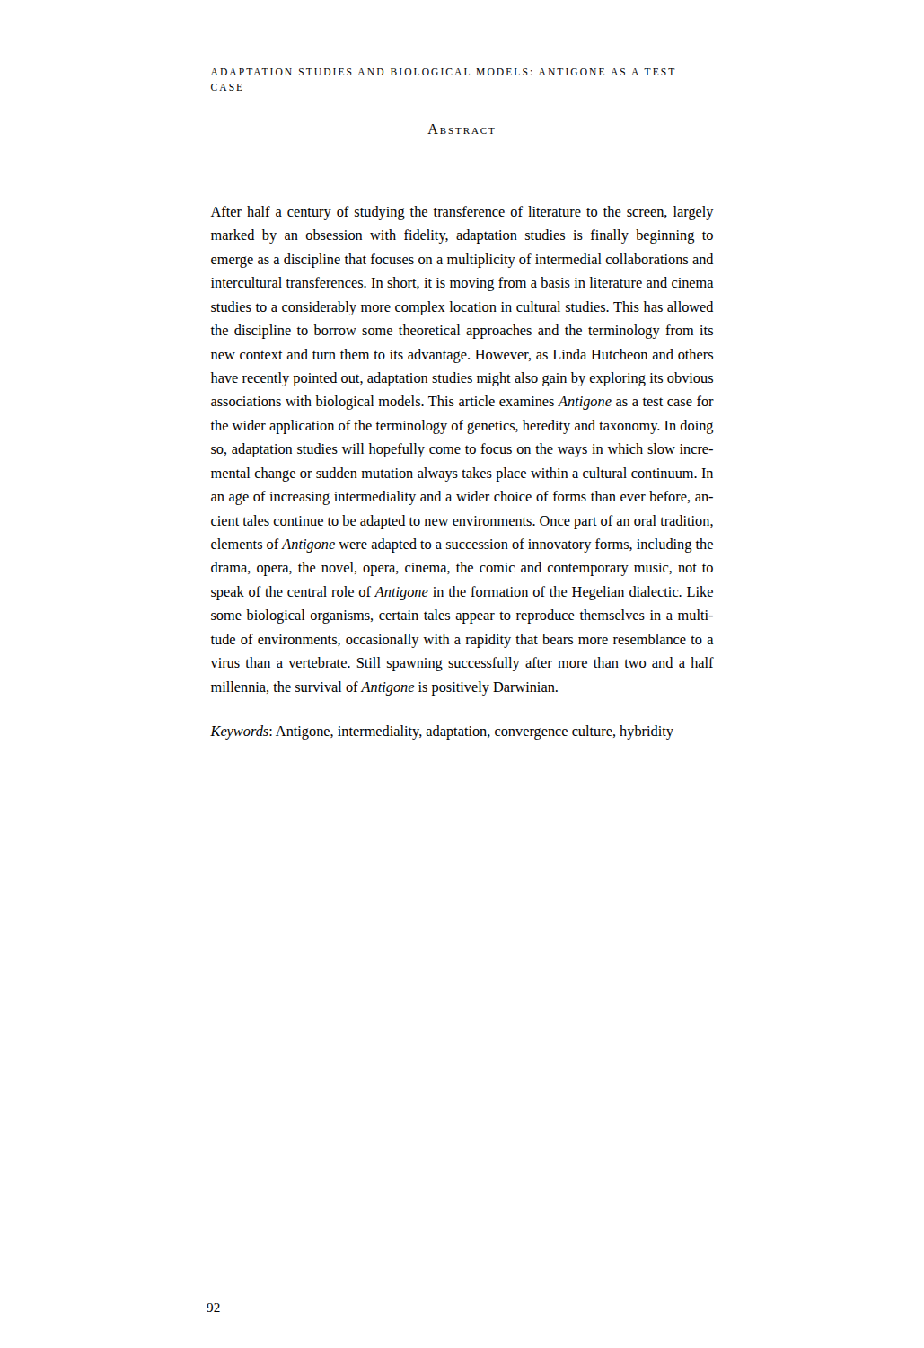Adaptation Studies and Biological Models: Antigone as a Test Case
Abstract
After half a century of studying the transference of literature to the screen, largely marked by an obsession with fidelity, adaptation studies is finally beginning to emerge as a discipline that focuses on a multiplicity of intermedial collaborations and intercultural transferences. In short, it is moving from a basis in literature and cinema studies to a considerably more complex location in cultural studies. This has allowed the discipline to borrow some theoretical approaches and the terminology from its new context and turn them to its advantage. However, as Linda Hutcheon and others have recently pointed out, adaptation studies might also gain by exploring its obvious associations with biological models. This article examines Antigone as a test case for the wider application of the terminology of genetics, heredity and taxonomy. In doing so, adaptation studies will hopefully come to focus on the ways in which slow incremental change or sudden mutation always takes place within a cultural continuum. In an age of increasing intermediality and a wider choice of forms than ever before, ancient tales continue to be adapted to new environments. Once part of an oral tradition, elements of Antigone were adapted to a succession of innovatory forms, including the drama, opera, the novel, opera, cinema, the comic and contemporary music, not to speak of the central role of Antigone in the formation of the Hegelian dialectic. Like some biological organisms, certain tales appear to reproduce themselves in a multitude of environments, occasionally with a rapidity that bears more resemblance to a virus than a vertebrate. Still spawning successfully after more than two and a half millennia, the survival of Antigone is positively Darwinian.
Keywords: Antigone, intermediality, adaptation, convergence culture, hybridity
92